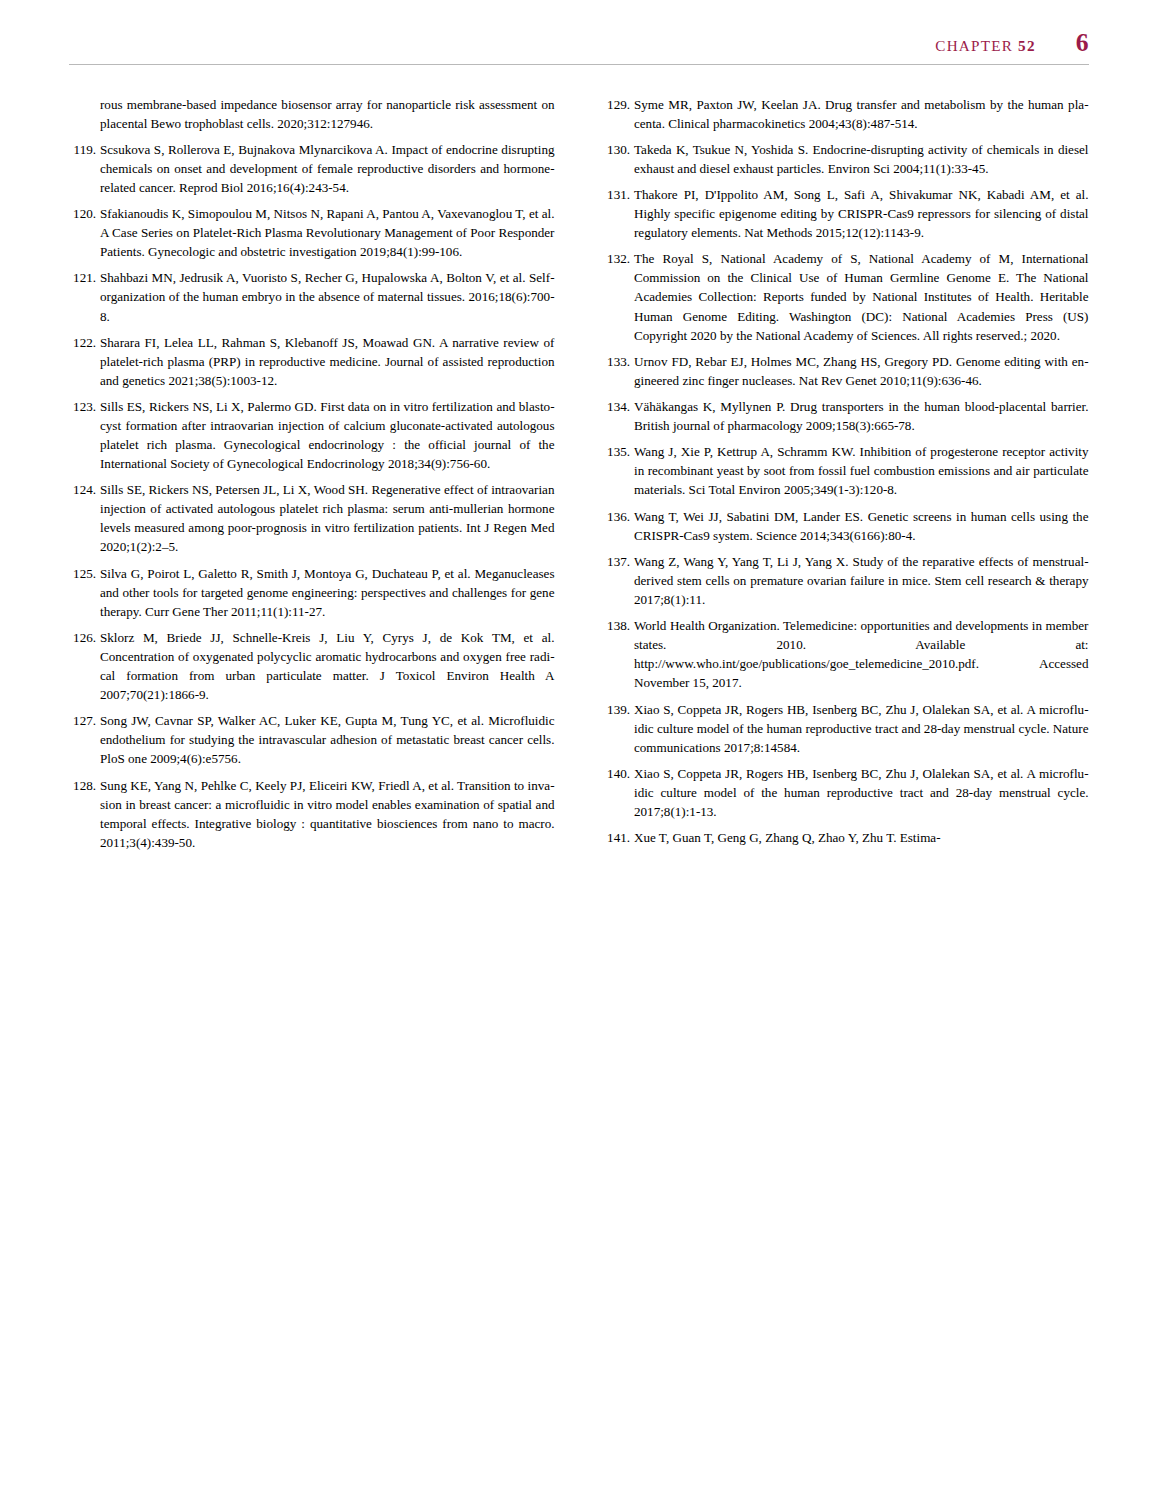CHAPTER 52
6
rous membrane-based impedance biosensor array for nanoparticle risk assessment on placental Bewo trophoblast cells. 2020;312:127946.
119. Scsukova S, Rollerova E, Bujnakova Mlynarcikova A. Impact of endocrine disrupting chemicals on onset and development of female reproductive disorders and hormone-related cancer. Reprod Biol 2016;16(4):243-54.
120. Sfakianoudis K, Simopoulou M, Nitsos N, Rapani A, Pantou A, Vaxevanoglou T, et al. A Case Series on Platelet-Rich Plasma Revolutionary Management of Poor Responder Patients. Gynecologic and obstetric investigation 2019;84(1):99-106.
121. Shahbazi MN, Jedrusik A, Vuoristo S, Recher G, Hupalowska A, Bolton V, et al. Self-organization of the human embryo in the absence of maternal tissues. 2016;18(6):700-8.
122. Sharara FI, Lelea LL, Rahman S, Klebanoff JS, Moawad GN. A narrative review of platelet-rich plasma (PRP) in reproductive medicine. Journal of assisted reproduction and genetics 2021;38(5):1003-12.
123. Sills ES, Rickers NS, Li X, Palermo GD. First data on in vitro fertilization and blastocyst formation after intraovarian injection of calcium gluconate-activated autologous platelet rich plasma. Gynecological endocrinology : the official journal of the International Society of Gynecological Endocrinology 2018;34(9):756-60.
124. Sills SE, Rickers NS, Petersen JL, Li X, Wood SH. Regenerative effect of intraovarian injection of activated autologous platelet rich plasma: serum anti-mullerian hormone levels measured among poor-prognosis in vitro fertilization patients. Int J Regen Med 2020;1(2):2–5.
125. Silva G, Poirot L, Galetto R, Smith J, Montoya G, Duchateau P, et al. Meganucleases and other tools for targeted genome engineering: perspectives and challenges for gene therapy. Curr Gene Ther 2011;11(1):11-27.
126. Sklorz M, Briede JJ, Schnelle-Kreis J, Liu Y, Cyrys J, de Kok TM, et al. Concentration of oxygenated polycyclic aromatic hydrocarbons and oxygen free radical formation from urban particulate matter. J Toxicol Environ Health A 2007;70(21):1866-9.
127. Song JW, Cavnar SP, Walker AC, Luker KE, Gupta M, Tung YC, et al. Microfluidic endothelium for studying the intravascular adhesion of metastatic breast cancer cells. PloS one 2009;4(6):e5756.
128. Sung KE, Yang N, Pehlke C, Keely PJ, Eliceiri KW, Friedl A, et al. Transition to invasion in breast cancer: a microfluidic in vitro model enables examination of spatial and temporal effects. Integrative biology : quantitative biosciences from nano to macro. 2011;3(4):439-50.
129. Syme MR, Paxton JW, Keelan JA. Drug transfer and metabolism by the human placenta. Clinical pharmacokinetics 2004;43(8):487-514.
130. Takeda K, Tsukue N, Yoshida S. Endocrine-disrupting activity of chemicals in diesel exhaust and diesel exhaust particles. Environ Sci 2004;11(1):33-45.
131. Thakore PI, D'Ippolito AM, Song L, Safi A, Shivakumar NK, Kabadi AM, et al. Highly specific epigenome editing by CRISPR-Cas9 repressors for silencing of distal regulatory elements. Nat Methods 2015;12(12):1143-9.
132. The Royal S, National Academy of S, National Academy of M, International Commission on the Clinical Use of Human Germline Genome E. The National Academies Collection: Reports funded by National Institutes of Health. Heritable Human Genome Editing. Washington (DC): National Academies Press (US) Copyright 2020 by the National Academy of Sciences. All rights reserved.; 2020.
133. Urnov FD, Rebar EJ, Holmes MC, Zhang HS, Gregory PD. Genome editing with engineered zinc finger nucleases. Nat Rev Genet 2010;11(9):636-46.
134. Vähäkangas K, Myllynen P. Drug transporters in the human blood-placental barrier. British journal of pharmacology 2009;158(3):665-78.
135. Wang J, Xie P, Kettrup A, Schramm KW. Inhibition of progesterone receptor activity in recombinant yeast by soot from fossil fuel combustion emissions and air particulate materials. Sci Total Environ 2005;349(1-3):120-8.
136. Wang T, Wei JJ, Sabatini DM, Lander ES. Genetic screens in human cells using the CRISPR-Cas9 system. Science 2014;343(6166):80-4.
137. Wang Z, Wang Y, Yang T, Li J, Yang X. Study of the reparative effects of menstrual-derived stem cells on premature ovarian failure in mice. Stem cell research & therapy 2017;8(1):11.
138. World Health Organization. Telemedicine: opportunities and developments in member states. 2010. Available at: http://www.who.int/goe/publications/goe_telemedicine_2010.pdf. Accessed November 15, 2017.
139. Xiao S, Coppeta JR, Rogers HB, Isenberg BC, Zhu J, Olalekan SA, et al. A microfluidic culture model of the human reproductive tract and 28-day menstrual cycle. Nature communications 2017;8:14584.
140. Xiao S, Coppeta JR, Rogers HB, Isenberg BC, Zhu J, Olalekan SA, et al. A microfluidic culture model of the human reproductive tract and 28-day menstrual cycle. 2017;8(1):1-13.
141. Xue T, Guan T, Geng G, Zhang Q, Zhao Y, Zhu T. Estima-